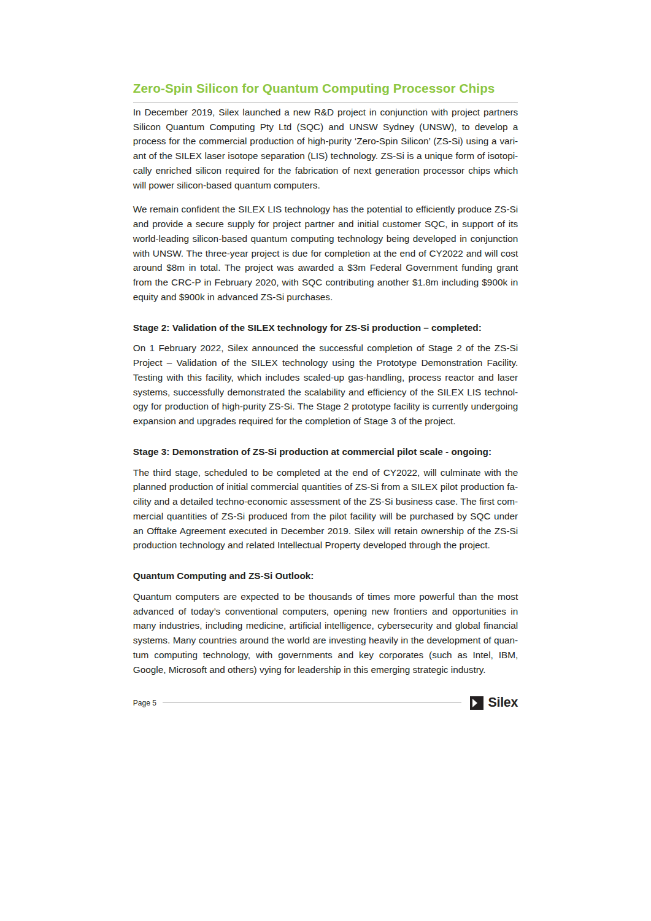Zero-Spin Silicon for Quantum Computing Processor Chips
In December 2019, Silex launched a new R&D project in conjunction with project partners Silicon Quantum Computing Pty Ltd (SQC) and UNSW Sydney (UNSW), to develop a process for the commercial production of high-purity ‘Zero-Spin Silicon’ (ZS-Si) using a variant of the SILEX laser isotope separation (LIS) technology. ZS-Si is a unique form of isotopically enriched silicon required for the fabrication of next generation processor chips which will power silicon-based quantum computers.
We remain confident the SILEX LIS technology has the potential to efficiently produce ZS-Si and provide a secure supply for project partner and initial customer SQC, in support of its world-leading silicon-based quantum computing technology being developed in conjunction with UNSW. The three-year project is due for completion at the end of CY2022 and will cost around $8m in total. The project was awarded a $3m Federal Government funding grant from the CRC-P in February 2020, with SQC contributing another $1.8m including $900k in equity and $900k in advanced ZS-Si purchases.
Stage 2: Validation of the SILEX technology for ZS-Si production – completed:
On 1 February 2022, Silex announced the successful completion of Stage 2 of the ZS-Si Project – Validation of the SILEX technology using the Prototype Demonstration Facility. Testing with this facility, which includes scaled-up gas-handling, process reactor and laser systems, successfully demonstrated the scalability and efficiency of the SILEX LIS technology for production of high-purity ZS-Si. The Stage 2 prototype facility is currently undergoing expansion and upgrades required for the completion of Stage 3 of the project.
Stage 3: Demonstration of ZS-Si production at commercial pilot scale - ongoing:
The third stage, scheduled to be completed at the end of CY2022, will culminate with the planned production of initial commercial quantities of ZS-Si from a SILEX pilot production facility and a detailed techno-economic assessment of the ZS-Si business case. The first commercial quantities of ZS-Si produced from the pilot facility will be purchased by SQC under an Offtake Agreement executed in December 2019. Silex will retain ownership of the ZS-Si production technology and related Intellectual Property developed through the project.
Quantum Computing and ZS-Si Outlook:
Quantum computers are expected to be thousands of times more powerful than the most advanced of today’s conventional computers, opening new frontiers and opportunities in many industries, including medicine, artificial intelligence, cybersecurity and global financial systems. Many countries around the world are investing heavily in the development of quantum computing technology, with governments and key corporates (such as Intel, IBM, Google, Microsoft and others) vying for leadership in this emerging strategic industry.
Page 5
Silex